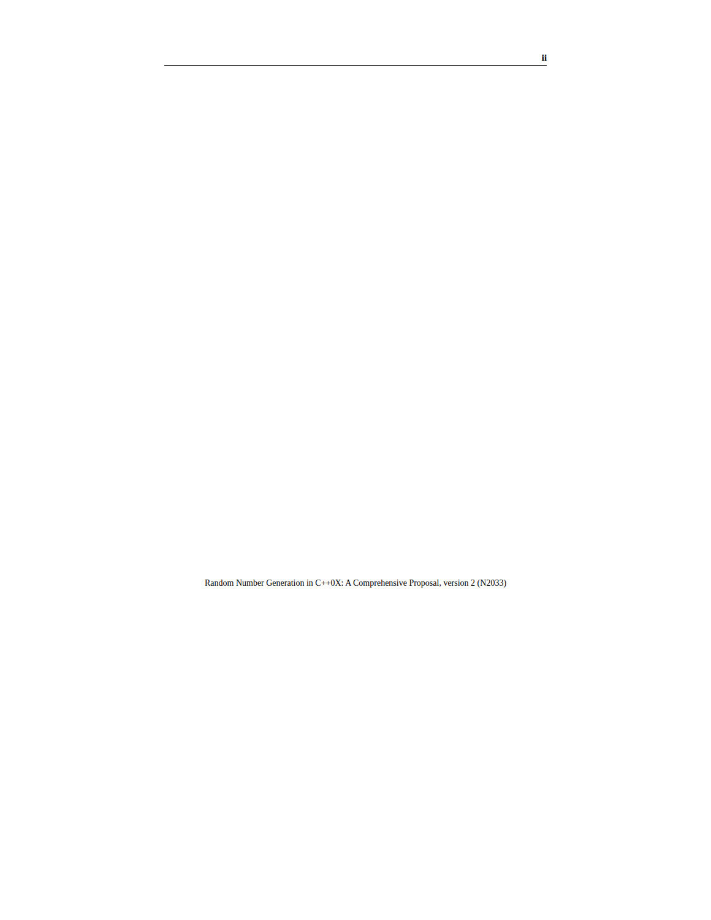ii
Random Number Generation in C++0X: A Comprehensive Proposal, version 2 (N2033)